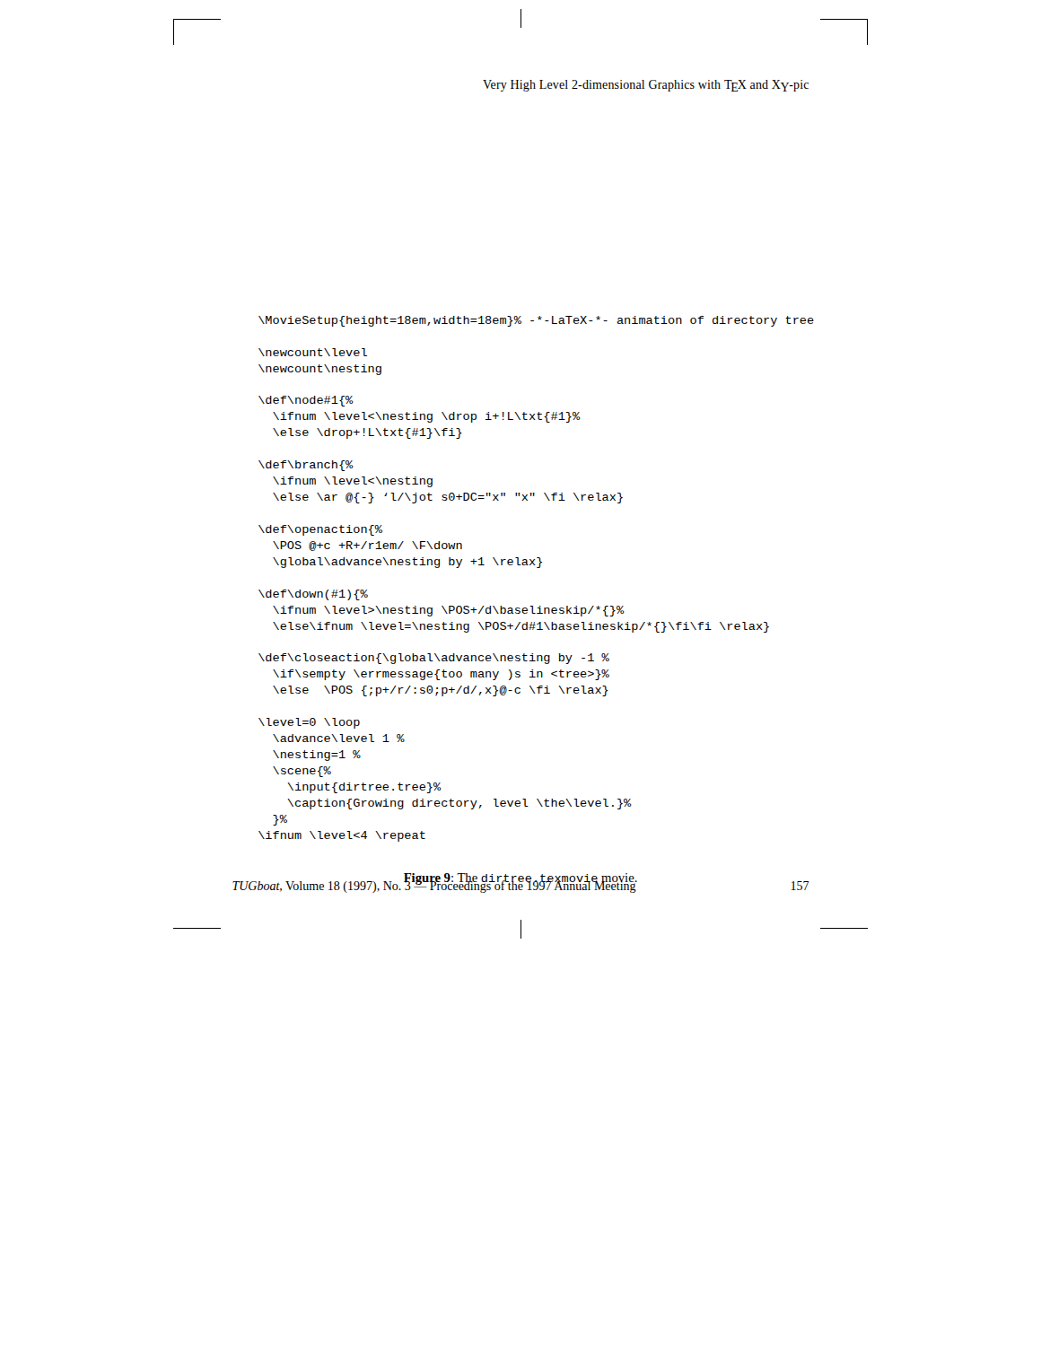Very High Level 2-dimensional Graphics with TEX and XY-pic
\MovieSetup{height=18em,width=18em}% -*-LaTeX-*- animation of directory tree

\newcount\level
\newcount\nesting

\def\node#1{%
  \ifnum \level<\nesting \drop i+!L\txt{#1}%
  \else \drop+!L\txt{#1}\fi}

\def\branch{%
  \ifnum \level<\nesting
  \else \ar @{-} ‘l/\jot s0+DC="x" "x" \fi \relax}

\def\openaction{%
  \POS @+c +R+/r1em/ \F\down
  \global\advance\nesting by +1 \relax}

\def\down(#1){%
  \ifnum \level>\nesting \POS+/d\baselineskip/*{}%
  \else\ifnum \level=\nesting \POS+/d#1\baselineskip/*{}\fi\fi \relax}

\def\closeaction{\global\advance\nesting by -1 %
  \if\sempty \errmessage{too many )s in <tree>}%
  \else  \POS {;p+/r/:s0;p+/d/,x}@-c \fi \relax}

\level=0 \loop
  \advance\level 1 %
  \nesting=1 %
  \scene{%
    \input{dirtree.tree}%
    \caption{Growing directory, level \the\level.}%
  }%
\ifnum \level<4 \repeat
Figure 9: The dirtree.texmovie movie.
TUGboat, Volume 18 (1997), No. 3 — Proceedings of the 1997 Annual Meeting
157